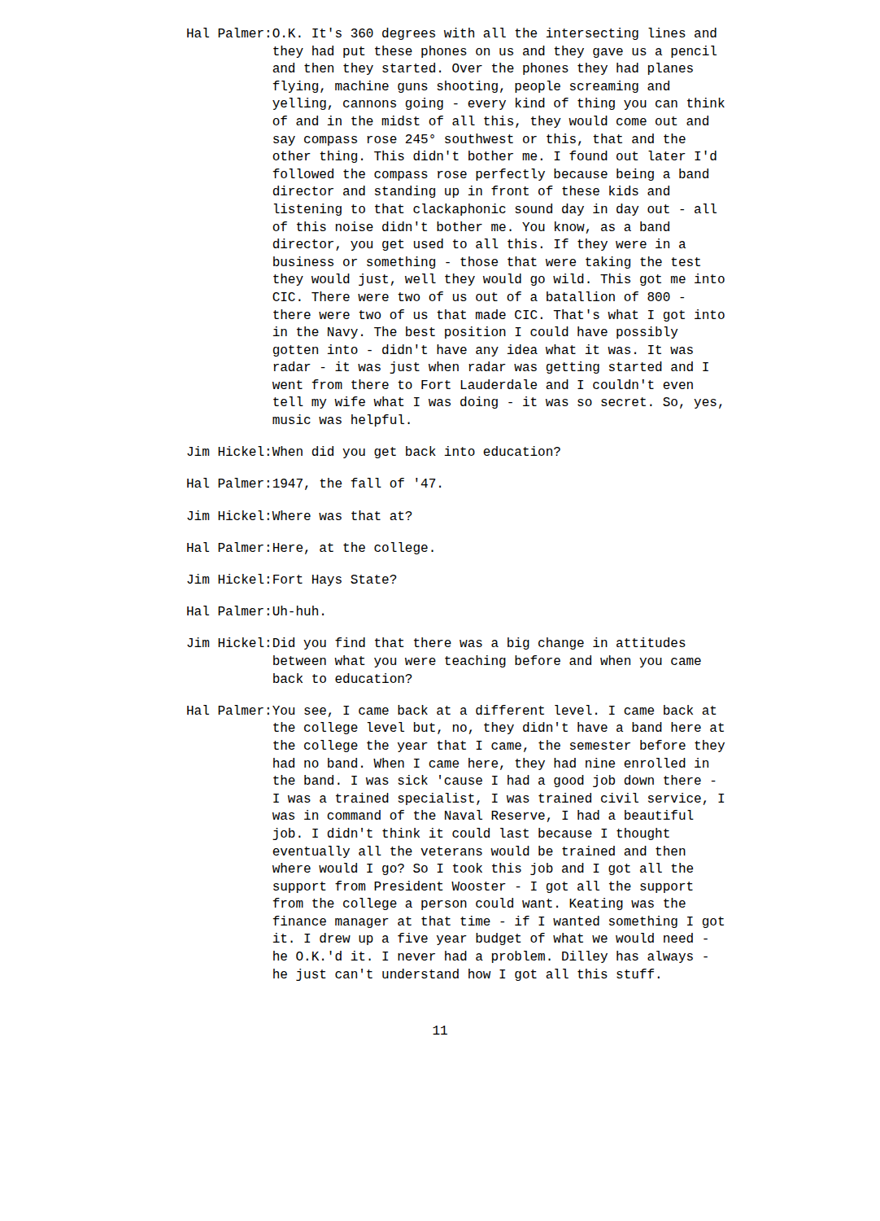Hal Palmer:
O.K. It's 360 degrees with all the intersecting lines and they had put these phones on us and they gave us a pencil and then they started. Over the phones they had planes flying, machine guns shooting, people screaming and yelling, cannons going - every kind of thing you can think of and in the midst of all this, they would come out and say compass rose 245° southwest or this, that and the other thing. This didn't bother me. I found out later I'd followed the compass rose perfectly because being a band director and standing up in front of these kids and listening to that clackaphonic sound day in day out - all of this noise didn't bother me. You know, as a band director, you get used to all this. If they were in a business or something - those that were taking the test they would just, well they would go wild. This got me into CIC. There were two of us out of a batallion of 800 - there were two of us that made CIC. That's what I got into in the Navy. The best position I could have possibly gotten into - didn't have any idea what it was. It was radar - it was just when radar was getting started and I went from there to Fort Lauderdale and I couldn't even tell my wife what I was doing - it was so secret. So, yes, music was helpful.
Jim Hickel:
When did you get back into education?
Hal Palmer:
1947, the fall of '47.
Jim Hickel:
Where was that at?
Hal Palmer:
Here, at the college.
Jim Hickel:
Fort Hays State?
Hal Palmer:
Uh-huh.
Jim Hickel:
Did you find that there was a big change in attitudes between what you were teaching before and when you came back to education?
Hal Palmer:
You see, I came back at a different level. I came back at the college level but, no, they didn't have a band here at the college the year that I came, the semester before they had no band. When I came here, they had nine enrolled in the band. I was sick 'cause I had a good job down there - I was a trained specialist, I was trained civil service, I was in command of the Naval Reserve, I had a beautiful job. I didn't think it could last because I thought eventually all the veterans would be trained and then where would I go? So I took this job and I got all the support from President Wooster - I got all the support from the college a person could want. Keating was the finance manager at that time - if I wanted something I got it. I drew up a five year budget of what we would need - he O.K.'d it. I never had a problem. Dilley has always - he just can't understand how I got all this stuff.
11